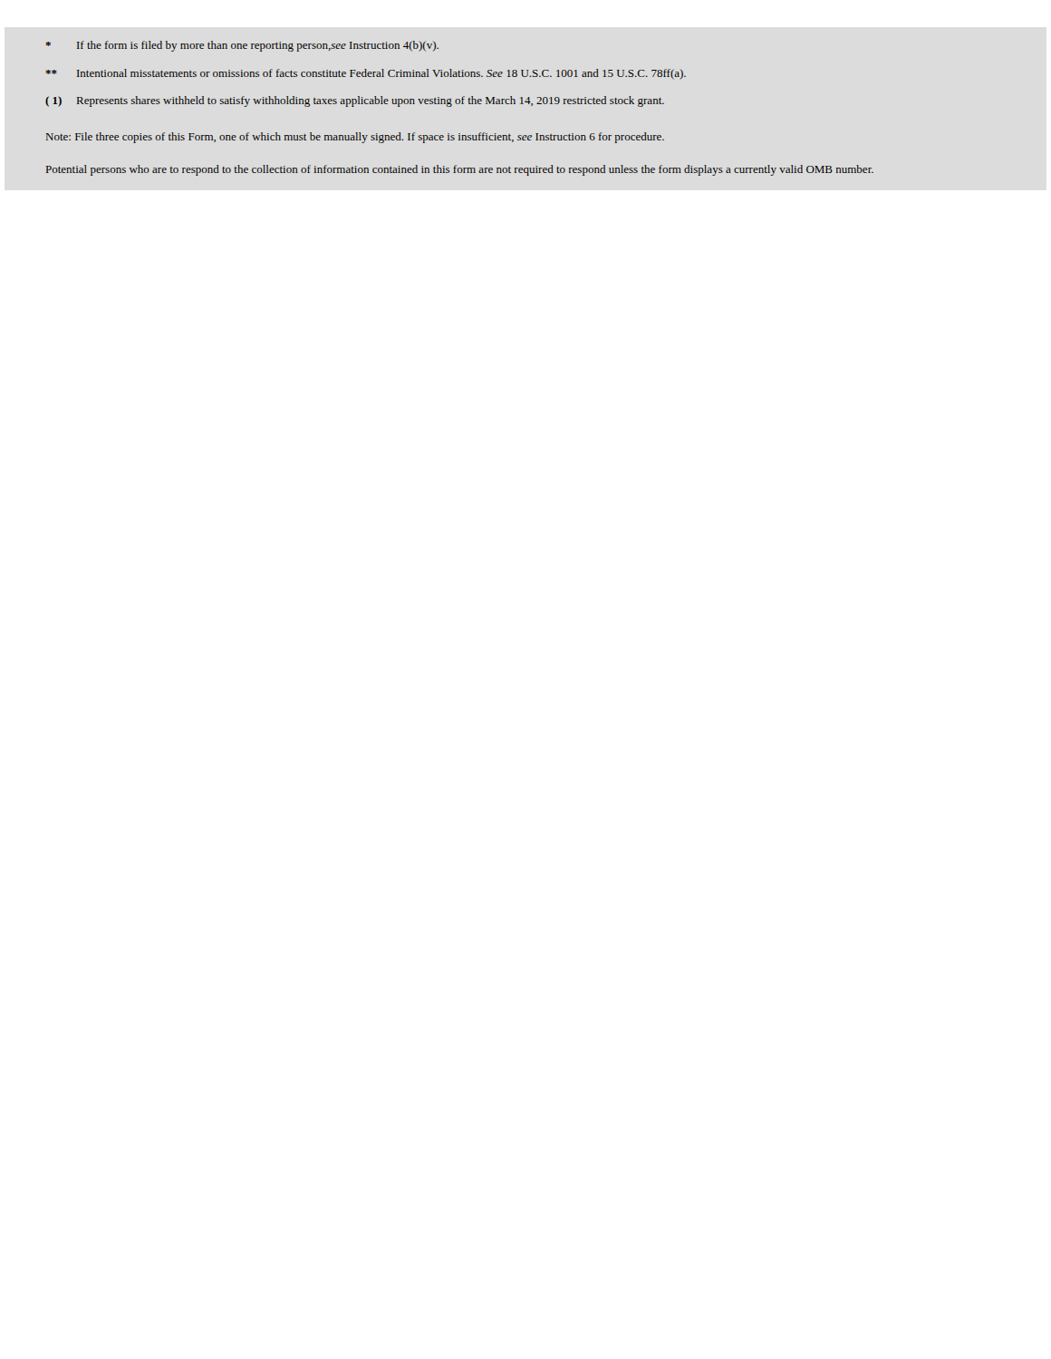| * | If the form is filed by more than one reporting person, see Instruction 4(b)(v). |
| ** | Intentional misstatements or omissions of facts constitute Federal Criminal Violations. See 18 U.S.C. 1001 and 15 U.S.C. 78ff(a). |
| ( 1) | Represents shares withheld to satisfy withholding taxes applicable upon vesting of the March 14, 2019 restricted stock grant. |
Note: File three copies of this Form, one of which must be manually signed. If space is insufficient, see Instruction 6 for procedure.
Potential persons who are to respond to the collection of information contained in this form are not required to respond unless the form displays a currently valid OMB number.